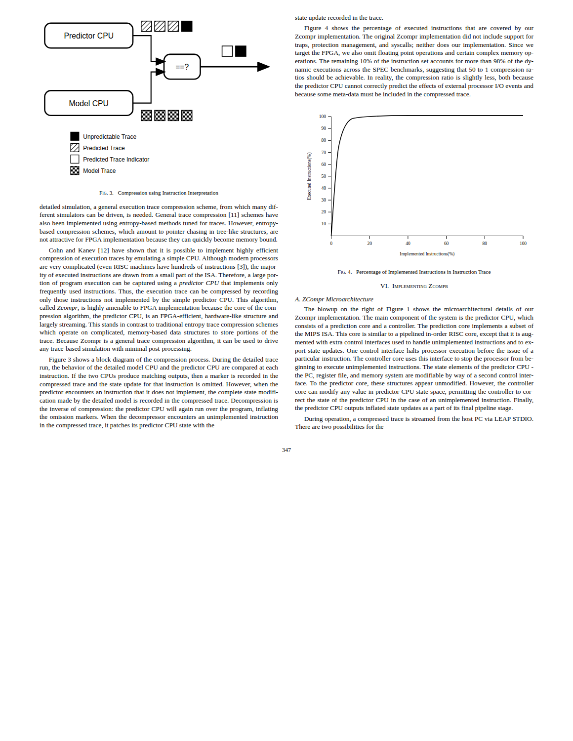Predictor CPU Model CPU ==? Unpredictable Trace Predicted Trace Predicted Trace Indicator Model Trace
Fig. 3. Compression using Instruction Interpretation
detailed simulation, a general execution trace compression scheme, from which many different simulators can be driven, is needed. General trace compression [11] schemes have also been implemented using entropy-based methods tuned for traces. However, entropy-based compression schemes, which amount to pointer chasing in tree-like structures, are not attractive for FPGA implementation because they can quickly become memory bound.
Cohn and Kanev [12] have shown that it is possible to implement highly efficient compression of execution traces by emulating a simple CPU. Although modern processors are very complicated (even RISC machines have hundreds of instructions [3]), the majority of executed instructions are drawn from a small part of the ISA. Therefore, a large portion of program execution can be captured using a predictor CPU that implements only frequently used instructions. Thus, the execution trace can be compressed by recording only those instructions not implemented by the simple predictor CPU. This algorithm, called Zcompr, is highly amenable to FPGA implementation because the core of the compression algorithm, the predictor CPU, is an FPGA-efficient, hardware-like structure and largely streaming. This stands in contrast to traditional entropy trace compression schemes which operate on complicated, memory-based data structures to store portions of the trace. Because Zcompr is a general trace compression algorithm, it can be used to drive any trace-based simulation with minimal post-processing.
Figure 3 shows a block diagram of the compression process. During the detailed trace run, the behavior of the detailed model CPU and the predictor CPU are compared at each instruction. If the two CPUs produce matching outputs, then a marker is recorded in the compressed trace and the state update for that instruction is omitted. However, when the predictor encounters an instruction that it does not implement, the complete state modification made by the detailed model is recorded in the compressed trace. Decompression is the inverse of compression: the predictor CPU will again run over the program, inflating the omission markers. When the decompressor encounters an unimplemented instruction in the compressed trace, it patches its predictor CPU state with the
state update recorded in the trace.
Figure 4 shows the percentage of executed instructions that are covered by our Zcompr implementation. The original Zcompr implementation did not include support for traps, protection management, and syscalls; neither does our implementation. Since we target the FPGA, we also omit floating point operations and certain complex memory operations. The remaining 10% of the instruction set accounts for more than 98% of the dynamic executions across the SPEC benchmarks, suggesting that 50 to 1 compression ratios should be achievable. In reality, the compression ratio is slightly less, both because the predictor CPU cannot correctly predict the effects of external processor I/O events and because some meta-data must be included in the compressed trace.
100 90 80 70 60 50 40 30 20 10 0 20 40 60 80 100 Implemented Instructions(%) Executed Instructions(%)
Fig. 4. Percentage of Implemented Instructions in Instruction Trace
VI. Implementing Zcompr
A. ZCompr Microarchitecture
The blowup on the right of Figure 1 shows the microarchitectural details of our Zcompr implementation. The main component of the system is the predictor CPU, which consists of a prediction core and a controller. The prediction core implements a subset of the MIPS ISA. This core is similar to a pipelined in-order RISC core, except that it is augmented with extra control interfaces used to handle unimplemented instructions and to export state updates. One control interface halts processor execution before the issue of a particular instruction. The controller core uses this interface to stop the processor from beginning to execute unimplemented instructions. The state elements of the predictor CPU - the PC, register file, and memory system are modifiable by way of a second control interface. To the predictor core, these structures appear unmodified. However, the controller core can modify any value in predictor CPU state space, permitting the controller to correct the state of the predictor CPU in the case of an unimplemented instruction. Finally, the predictor CPU outputs inflated state updates as a part of its final pipeline stage.
During operation, a compressed trace is streamed from the host PC via LEAP STDIO. There are two possibilities for the
347